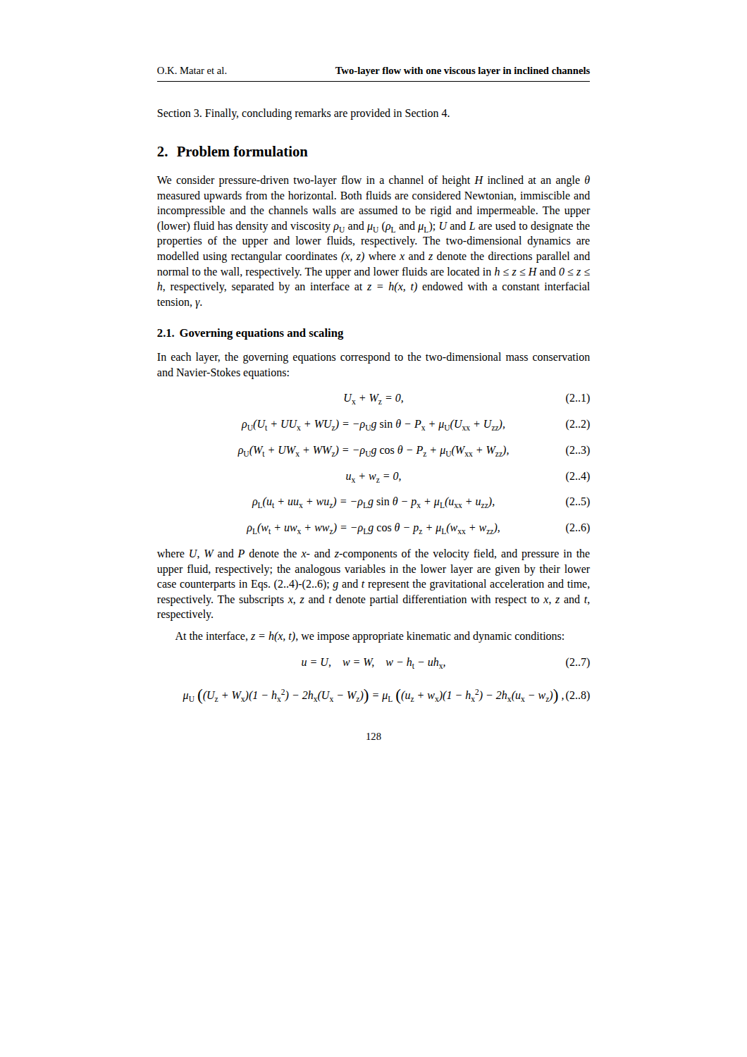O.K. Matar et al. Two-layer flow with one viscous layer in inclined channels
Section 3. Finally, concluding remarks are provided in Section 4.
2. Problem formulation
We consider pressure-driven two-layer flow in a channel of height H inclined at an angle θ measured upwards from the horizontal. Both fluids are considered Newtonian, immiscible and incompressible and the channels walls are assumed to be rigid and impermeable. The upper (lower) fluid has density and viscosity ρU and μU (ρL and μL); U and L are used to designate the properties of the upper and lower fluids, respectively. The two-dimensional dynamics are modelled using rectangular coordinates (x, z) where x and z denote the directions parallel and normal to the wall, respectively. The upper and lower fluids are located in h ≤ z ≤ H and 0 ≤ z ≤ h, respectively, separated by an interface at z = h(x, t) endowed with a constant interfacial tension, γ.
2.1. Governing equations and scaling
In each layer, the governing equations correspond to the two-dimensional mass conservation and Navier-Stokes equations:
Ux + Wz = 0, (2..1)
ρU(Ut + UUx + WUz) = −ρUg sin θ − Px + μU(Uxx + Uzz), (2..2)
ρU(Wt + UWx + WWz) = −ρUg cos θ − Pz + μU(Wxx + Wzz), (2..3)
ux + wz = 0, (2..4)
ρL(ut + uux + wuz) = −ρLg sin θ − px + μL(uxx + uzz), (2..5)
ρL(wt + uwx + wwz) = −ρLg cos θ − pz + μL(wxx + wzz), (2..6)
where U, W and P denote the x- and z-components of the velocity field, and pressure in the upper fluid, respectively; the analogous variables in the lower layer are given by their lower case counterparts in Eqs. (2..4)-(2..6); g and t represent the gravitational acceleration and time, respectively. The subscripts x, z and t denote partial differentiation with respect to x, z and t, respectively.
At the interface, z = h(x, t), we impose appropriate kinematic and dynamic conditions:
u = U, w = W, w − ht − uhx, (2..7)
μU ((Uz + Wx)(1 − hx2) − 2hx(Ux − Wz)) = μL ((uz + wx)(1 − hx2) − 2hx(ux − wz)) , (2..8)
128